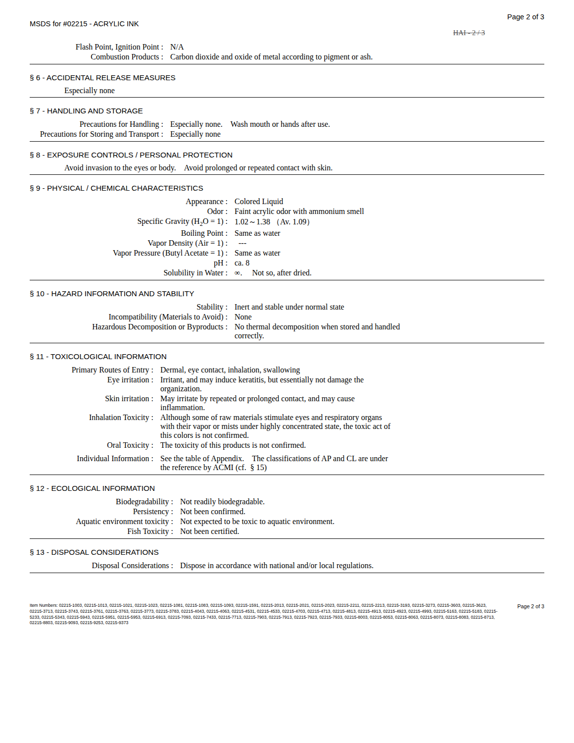MSDS for #02215 - ACRYLIC INK Page 2 of 3
HAI - 2 / 3
| Flash Point, Ignition Point : | N/A |
| Combustion Products : | Carbon dioxide and oxide of metal according to pigment or ash. |
§ 6 - ACCIDENTAL RELEASE MEASURES
Especially none
§ 7 - HANDLING AND STORAGE
| Precautions for Handling : | Especially none. Wash mouth or hands after use. |
| Precautions for Storing and Transport : | Especially none |
§ 8 - EXPOSURE CONTROLS / PERSONAL PROTECTION
Avoid invasion to the eyes or body. Avoid prolonged or repeated contact with skin.
§ 9 - PHYSICAL / CHEMICAL CHARACTERISTICS
| Appearance : | Colored Liquid |
| Odor : | Faint acrylic odor with ammonium smell |
| Specific Gravity (H 2 O = 1) : | 1.02～1.38 （Av. 1.09） |
| Boiling Point : | Same as water |
| Vapor Density (Air = 1) : | --- |
| Vapor Pressure (Butyl Acetate = 1) : | Same as water |
| pH : | ca. 8 |
| Solubility in Water : | ∞. Not so, after dried. |
§ 10 - HAZARD INFORMATION AND STABILITY
| Stability : | Inert and stable under normal state |
| Incompatibility (Materials to Avoid) : | None |
| Hazardous Decomposition or Byproducts : | No thermal decomposition when stored and handled correctly. |
§ 11 - TOXICOLOGICAL INFORMATION
| Primary Routes of Entry : | Dermal, eye contact, inhalation, swallowing |
| Eye irritation : | Irritant, and may induce keratitis, but essentially not damage the organization. |
| Skin irritation : | May irritate by repeated or prolonged contact, and may cause inflammation. |
| Inhalation Toxicity : | Although some of raw materials stimulate eyes and respiratory organs with their vapor or mists under highly concentrated state, the toxic act of this colors is not confirmed. |
| Oral Toxicity : | The toxicity of this products is not confirmed. |
| Individual Information : | See the table of Appendix. The classifications of AP and CL are under the reference by ACMI (cf. § 15) |
§ 12 - ECOLOGICAL INFORMATION
| Biodegradability : | Not readily biodegradable. |
| Persistency : | Not been confirmed. |
| Aquatic environment toxicity : | Not expected to be toxic to aquatic environment. |
| Fish Toxicity : | Not been certified. |
§ 13 - DISPOSAL CONSIDERATIONS
| Disposal Considerations : | Dispose in accordance with national and/or local regulations. |
Page 2 of 3
Item Numbers: 02215-1003, 02215-1013, 02215-1021, 02215-1023, 02215-1081, 02215-1083, 02215-1093, 02215-1591, 02215-2013, 02215-2021, 02215-2023, 02215-2211, 02215-2213, 02215-3193, 02215-3273, 02215-3603, 02215-3623, 02215-3713, 02215-3743, 02215-3761, 02215-3763, 02215-3773, 02215-3783, 02215-4043, 02215-4063, 02215-4531, 02215-4533, 02215-4703, 02215-4713, 02215-4813, 02215-4913, 02215-4923, 02215-4993, 02215-5163, 02215-5183, 02215-5233, 02215-5343, 02215-5943, 02215-5951, 02215-5953, 02215-6913, 02215-7093, 02215-7433, 02215-7713, 02215-7903, 02215-7913, 02215-7923, 02215-7933, 02215-8003, 02215-8053, 02215-8063, 02215-8073, 02215-8083, 02215-8713, 02215-8803, 02215-9093, 02215-9253, 02215-9373